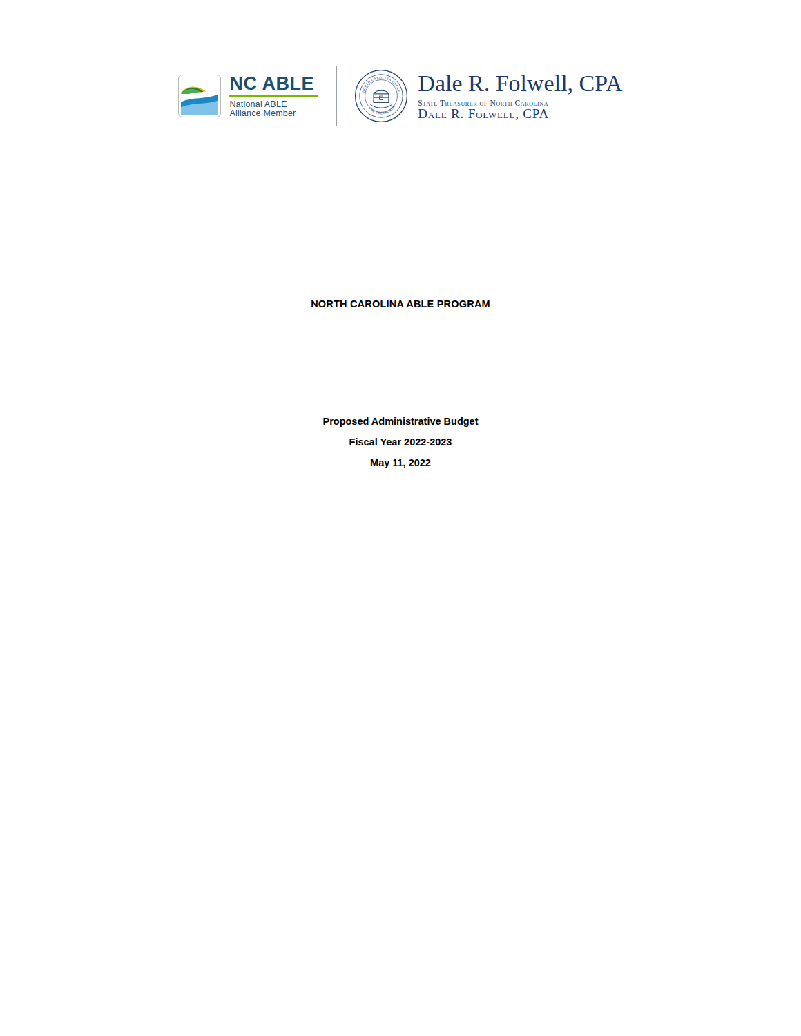NC ABLE
National ABLE Alliance Member
NORTH CAROLINA DEPARTMENT OF THE TREASURER
Dale R. Folwell, CPA
State Treasurer of North Carolina
Dale R. Folwell, CPA
NORTH CAROLINA ABLE PROGRAM
Proposed Administrative Budget
Fiscal Year 2022-2023
May 11, 2022